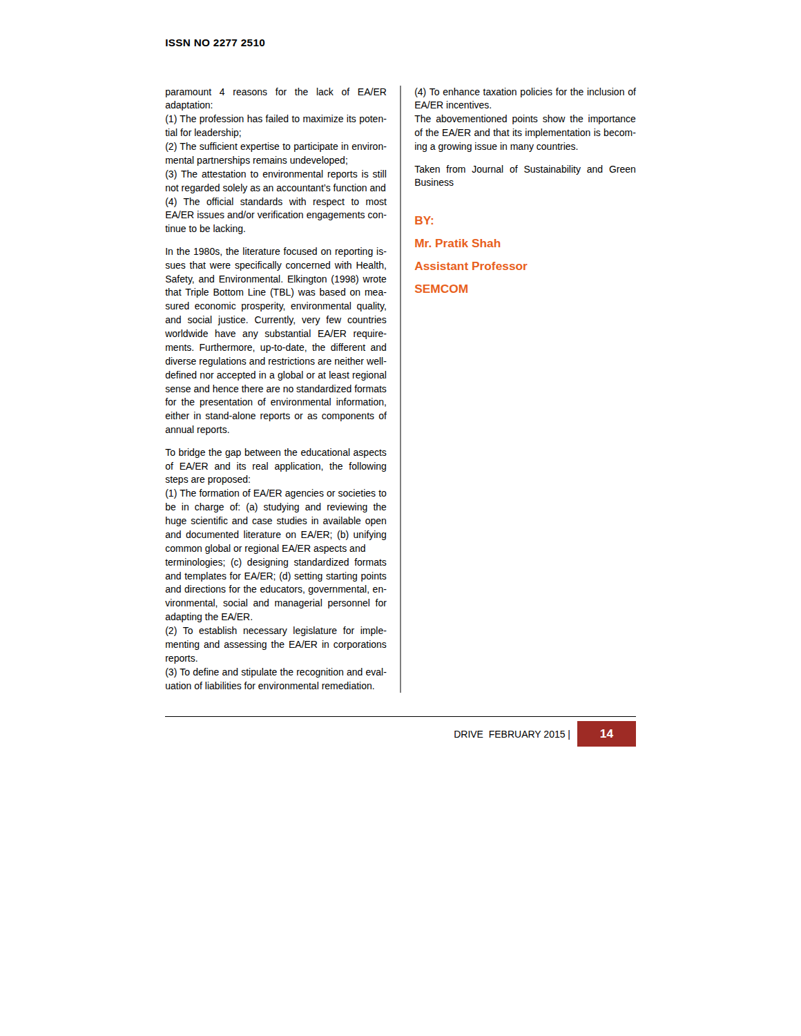ISSN NO 2277 2510
paramount 4 reasons for the lack of EA/ER adaptation:
(1) The profession has failed to maximize its potential for leadership;
(2) The sufficient expertise to participate in environmental partnerships remains undeveloped;
(3) The attestation to environmental reports is still not regarded solely as an accountant’s function and
(4) The official standards with respect to most EA/ER issues and/or verification engagements continue to be lacking.
In the 1980s, the literature focused on reporting issues that were specifically concerned with Health, Safety, and Environmental. Elkington (1998) wrote that Triple Bottom Line (TBL) was based on measured economic prosperity, environmental quality, and social justice. Currently, very few countries worldwide have any substantial EA/ER requirements. Furthermore, up-to-date, the different and diverse regulations and restrictions are neither well-defined nor accepted in a global or at least regional sense and hence there are no standardized formats for the presentation of environmental information, either in stand-alone reports or as components of annual reports.
To bridge the gap between the educational aspects of EA/ER and its real application, the following steps are proposed:
(1) The formation of EA/ER agencies or societies to be in charge of: (a) studying and reviewing the huge scientific and case studies in available open and documented literature on EA/ER; (b) unifying common global or regional EA/ER aspects and
terminologies; (c) designing standardized formats and templates for EA/ER; (d) setting starting points and directions for the educators, governmental, environmental, social and managerial personnel for adapting the EA/ER.
(2) To establish necessary legislature for implementing and assessing the EA/ER in corporations reports.
(3) To define and stipulate the recognition and evaluation of liabilities for environmental remediation.
(4) To enhance taxation policies for the inclusion of EA/ER incentives.
The abovementioned points show the importance of the EA/ER and that its implementation is becoming a growing issue in many countries.
Taken from Journal of Sustainability and Green Business
BY:
Mr. Pratik Shah
Assistant Professor
SEMCOM
DRIVE FEBRUARY 2015 |
14